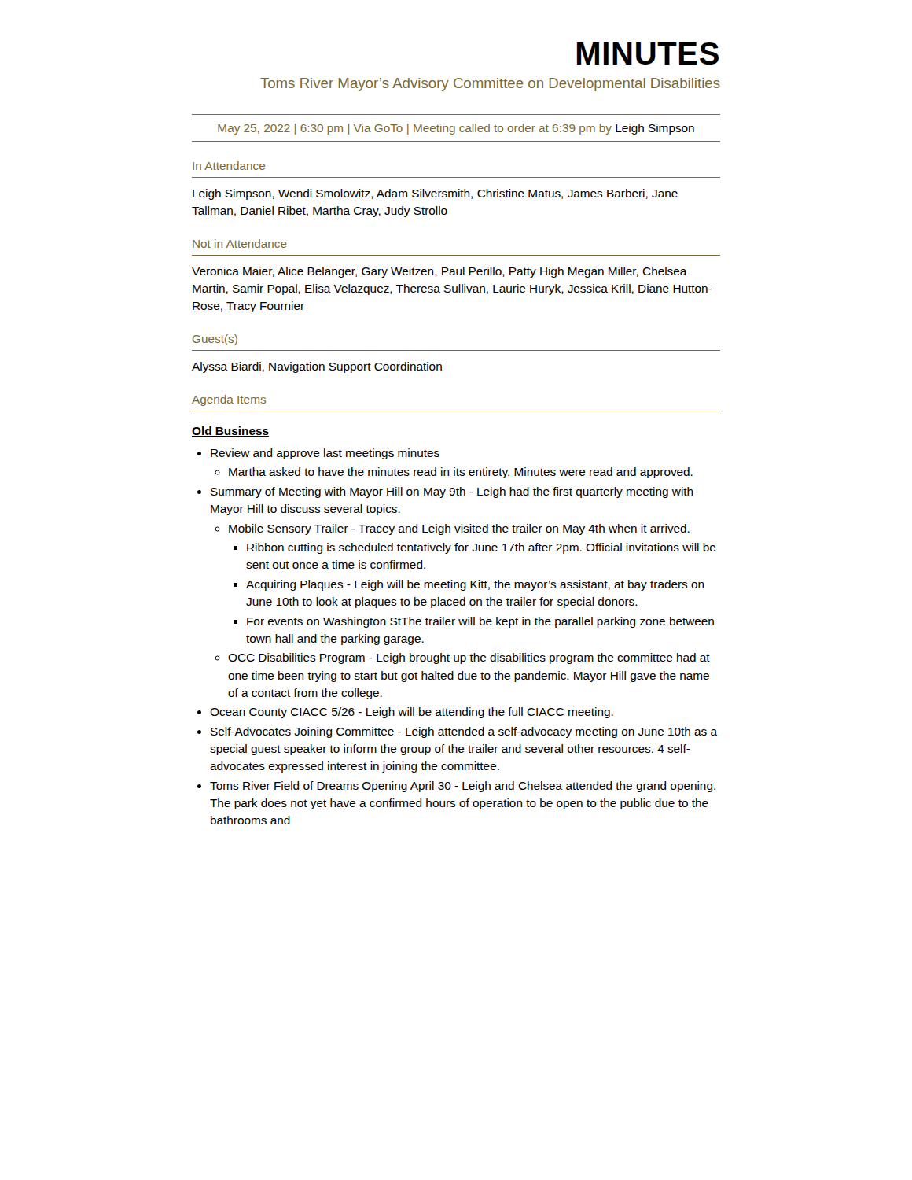Minutes
Toms River Mayor’s Advisory Committee on Developmental Disabilities
May 25, 2022 | 6:30 pm | Via GoTo | Meeting called to order at 6:39 pm by Leigh Simpson
In Attendance
Leigh Simpson, Wendi Smolowitz, Adam Silversmith, Christine Matus, James Barberi, Jane Tallman, Daniel Ribet, Martha Cray, Judy Strollo
Not in Attendance
Veronica Maier, Alice Belanger, Gary Weitzen, Paul Perillo, Patty High Megan Miller, Chelsea Martin, Samir Popal, Elisa Velazquez, Theresa Sullivan, Laurie Huryk, Jessica Krill, Diane Hutton-Rose, Tracy Fournier
Guest(s)
Alyssa Biardi, Navigation Support Coordination
Agenda Items
Old Business
Review and approve last meetings minutes
Martha asked to have the minutes read in its entirety. Minutes were read and approved.
Summary of Meeting with Mayor Hill on May 9th - Leigh had the first quarterly meeting with Mayor Hill to discuss several topics.
Mobile Sensory Trailer - Tracey and Leigh visited the trailer on May 4th when it arrived.
Ribbon cutting is scheduled tentatively for June 17th after 2pm. Official invitations will be sent out once a time is confirmed.
Acquiring Plaques - Leigh will be meeting Kitt, the mayor’s assistant, at bay traders on June 10th to look at plaques to be placed on the trailer for special donors.
For events on Washington StThe trailer will be kept in the parallel parking zone between town hall and the parking garage.
OCC Disabilities Program - Leigh brought up the disabilities program the committee had at one time been trying to start but got halted due to the pandemic. Mayor Hill gave the name of a contact from the college.
Ocean County CIACC 5/26 - Leigh will be attending the full CIACC meeting.
Self-Advocates Joining Committee - Leigh attended a self-advocacy meeting on June 10th as a special guest speaker to inform the group of the trailer and several other resources. 4 self-advocates expressed interest in joining the committee.
Toms River Field of Dreams Opening April 30 - Leigh and Chelsea attended the grand opening. The park does not yet have a confirmed hours of operation to be open to the public due to the bathrooms and